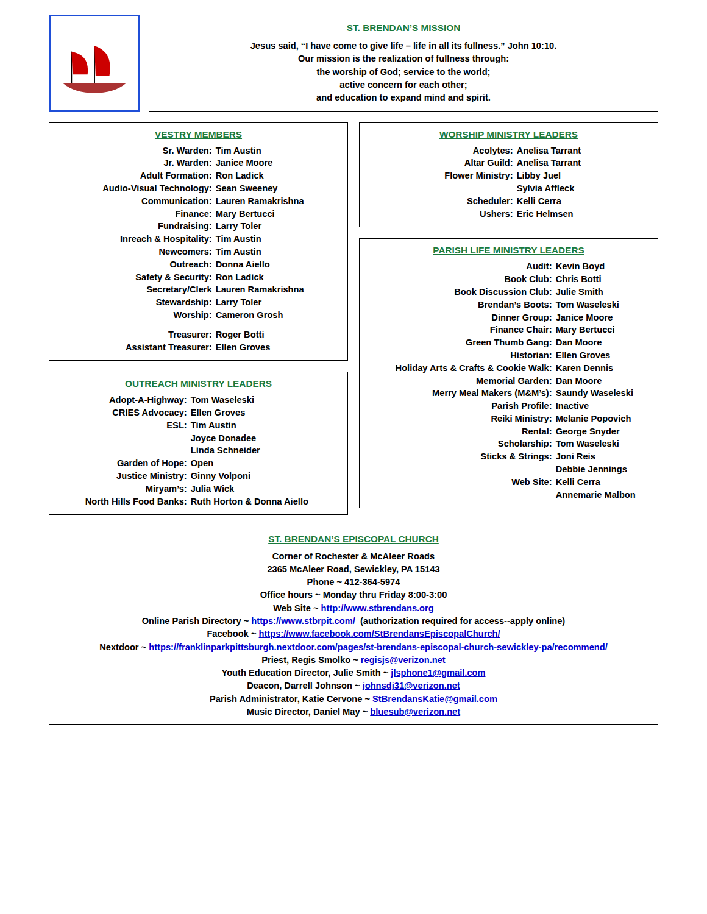ST. BRENDAN’S MISSION
Jesus said, “I have come to give life – life in all its fullness.” John 10:10.
Our mission is the realization of fullness through:
the worship of God; service to the world;
active concern for each other;
and education to expand mind and spirit.
VESTRY MEMBERS
| Sr. Warden: | Tim Austin |
| Jr. Warden: | Janice Moore |
| Adult Formation: | Ron Ladick |
| Audio-Visual Technology: | Sean Sweeney |
| Communication: | Lauren Ramakrishna |
| Finance: | Mary Bertucci |
| Fundraising: | Larry Toler |
| Inreach & Hospitality: | Tim Austin |
| Newcomers: | Tim Austin |
| Outreach: | Donna Aiello |
| Safety & Security: | Ron Ladick |
| Secretary/Clerk | Lauren Ramakrishna |
| Stewardship: | Larry Toler |
| Worship: | Cameron Grosh |
| Treasurer: | Roger Botti |
| Assistant Treasurer: | Ellen Groves |
OUTREACH MINISTRY LEADERS
| Adopt-A-Highway: | Tom Waseleski |
| CRIES Advocacy: | Ellen Groves |
| ESL: | Tim Austin |
| | Joyce Donadee |
| | Linda Schneider |
| Garden of Hope: | Open |
| Justice Ministry: | Ginny Volponi |
| Miryam’s: | Julia Wick |
| North Hills Food Banks: | Ruth Horton & Donna Aiello |
WORSHIP MINISTRY LEADERS
| Acolytes: | Anelisa Tarrant |
| Altar Guild: | Anelisa Tarrant |
| Flower Ministry: | Libby Juel |
| | Sylvia Affleck |
| Scheduler: | Kelli Cerra |
| Ushers: | Eric Helmsen |
PARISH LIFE MINISTRY LEADERS
| Audit: | Kevin Boyd |
| Book Club: | Chris Botti |
| Book Discussion Club: | Julie Smith |
| Brendan’s Boots: | Tom Waseleski |
| Dinner Group: | Janice Moore |
| Finance Chair: | Mary Bertucci |
| Green Thumb Gang: | Dan Moore |
| Historian: | Ellen Groves |
| Holiday Arts & Crafts & Cookie Walk: | Karen Dennis |
| Memorial Garden: | Dan Moore |
| Merry Meal Makers (M&M’s): | Saundy Waseleski |
| Parish Profile: | Inactive |
| Reiki Ministry: | Melanie Popovich |
| Rental: | George Snyder |
| Scholarship: | Tom Waseleski |
| Sticks & Strings: | Joni Reis |
| | Debbie Jennings |
| Web Site: | Kelli Cerra |
| | Annemarie Malbon |
ST. BRENDAN’S EPISCOPAL CHURCH
Corner of Rochester & McAleer Roads
2365 McAleer Road, Sewickley, PA 15143
Phone ~ 412-364-5974
Office hours ~ Monday thru Friday 8:00-3:00
Web Site ~ http://www.stbrendans.org
Online Parish Directory ~ https://www.stbrpit.com/ (authorization required for access--apply online)
Facebook ~ https://www.facebook.com/StBrendansEpiscopalChurch/
Nextdoor ~ https://franklinparkpittsburgh.nextdoor.com/pages/st-brendans-episcopal-church-sewickley-pa/recommend/
Priest, Regis Smolko ~ regisjs@verizon.net
Youth Education Director, Julie Smith ~ jlsphone1@gmail.com
Deacon, Darrell Johnson ~ johnsdj31@verizon.net
Parish Administrator, Katie Cervone ~ StBrendansKatie@gmail.com
Music Director, Daniel May ~ bluesub@verizon.net